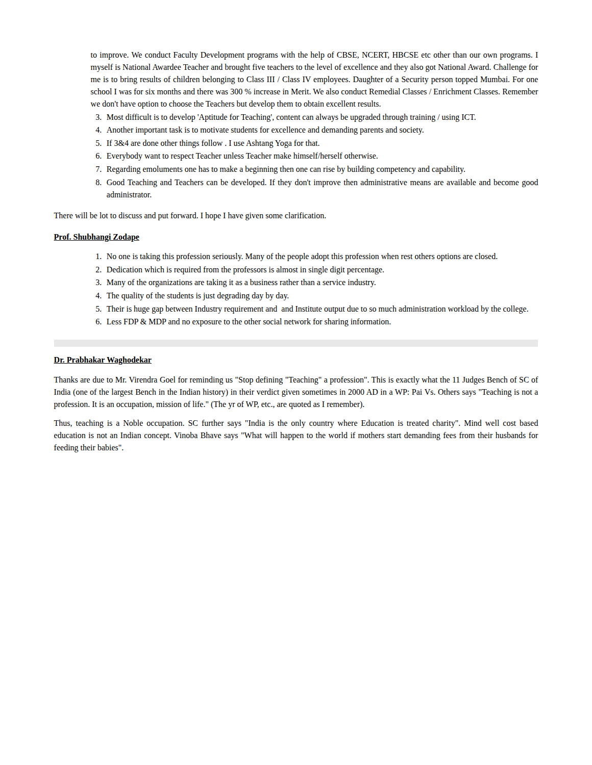to improve. We conduct Faculty Development programs with the help of CBSE, NCERT, HBCSE etc other than our own programs. I myself is National Awardee Teacher and brought five teachers to the level of excellence and they also got National Award. Challenge for me is to bring results of children belonging to Class III / Class IV employees. Daughter of a Security person topped Mumbai. For one school I was for six months and there was 300 % increase in Merit. We also conduct Remedial Classes / Enrichment Classes. Remember we don't have option to choose the Teachers but develop them to obtain excellent results.
Most difficult is to develop 'Aptitude for Teaching', content can always be upgraded through training / using ICT.
Another important task is to motivate students for excellence and demanding parents and society.
If 3&4 are done other things follow . I use Ashtang Yoga for that.
Everybody want to respect Teacher unless Teacher make himself/herself otherwise.
Regarding emoluments one has to make a beginning then one can rise by building competency and capability.
Good Teaching and Teachers can be developed. If they don't improve then administrative means are available and become good administrator.
There will be lot to discuss and put forward. I hope I have given some clarification.
Prof. Shubhangi Zodape
No one is taking this profession seriously. Many of the people adopt this profession when rest others options are closed.
Dedication which is required from the professors is almost in single digit percentage.
Many of the organizations are taking it as a business rather than a service industry.
The quality of the students is just degrading day by day.
Their is huge gap between Industry requirement and and Institute output due to so much administration workload by the college.
Less FDP & MDP and no exposure to the other social network for sharing information.
Dr. Prabhakar Waghodekar
Thanks are due to Mr. Virendra Goel for reminding us "Stop defining "Teaching" a profession". This is exactly what the 11 Judges Bench of SC of India (one of the largest Bench in the Indian history) in their verdict given sometimes in 2000 AD in a WP: Pai Vs. Others says "Teaching is not a profession. It is an occupation, mission of life." (The yr of WP, etc., are quoted as I remember).
Thus, teaching is a Noble occupation. SC further says "India is the only country where Education is treated charity". Mind well cost based education is not an Indian concept. Vinoba Bhave says "What will happen to the world if mothers start demanding fees from their husbands for feeding their babies".